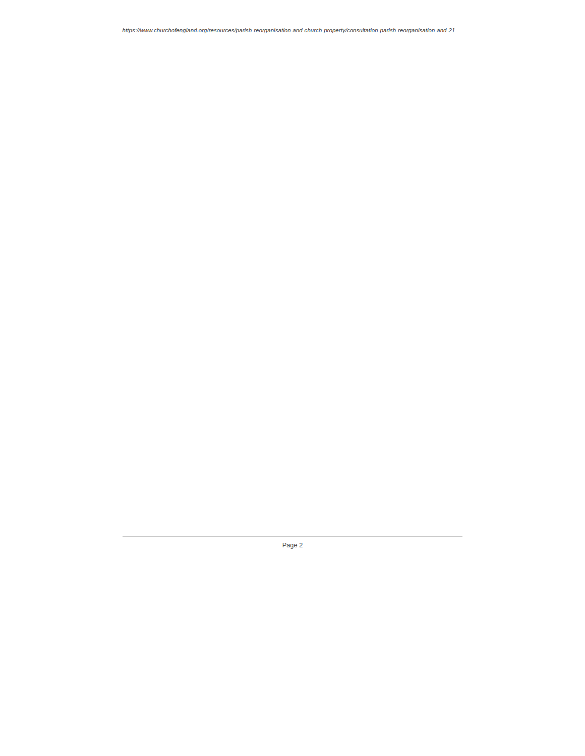https://www.churchofengland.org/resources/parish-reorganisation-and-church-property/consultation-parish-reorganisation-and-21
Page 2